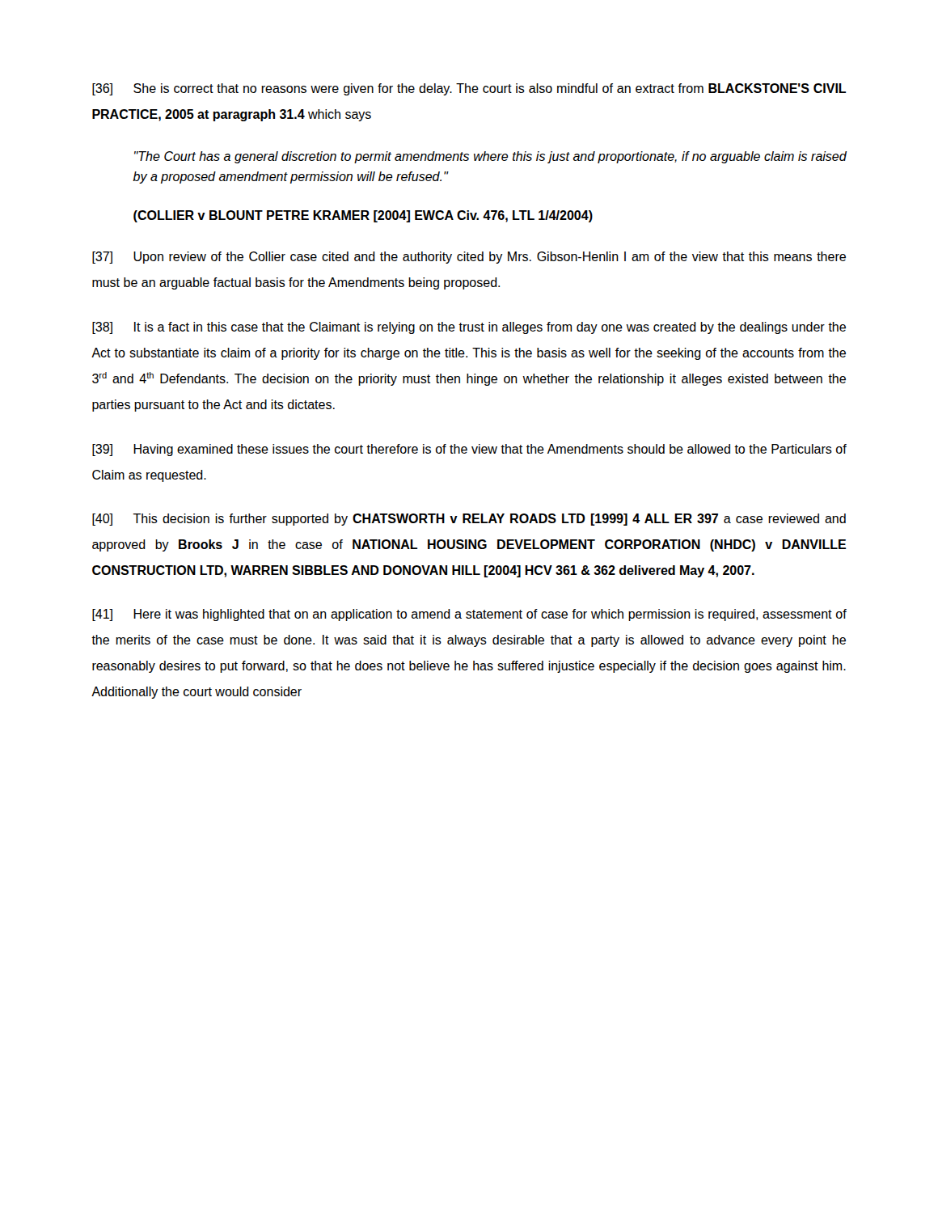[36] She is correct that no reasons were given for the delay. The court is also mindful of an extract from BLACKSTONE'S CIVIL PRACTICE, 2005 at paragraph 31.4 which says
"The Court has a general discretion to permit amendments where this is just and proportionate, if no arguable claim is raised by a proposed amendment permission will be refused."
(COLLIER v BLOUNT PETRE KRAMER [2004] EWCA Civ. 476, LTL 1/4/2004)
[37] Upon review of the Collier case cited and the authority cited by Mrs. Gibson-Henlin I am of the view that this means there must be an arguable factual basis for the Amendments being proposed.
[38] It is a fact in this case that the Claimant is relying on the trust in alleges from day one was created by the dealings under the Act to substantiate its claim of a priority for its charge on the title. This is the basis as well for the seeking of the accounts from the 3rd and 4th Defendants. The decision on the priority must then hinge on whether the relationship it alleges existed between the parties pursuant to the Act and its dictates.
[39] Having examined these issues the court therefore is of the view that the Amendments should be allowed to the Particulars of Claim as requested.
[40] This decision is further supported by CHATSWORTH v RELAY ROADS LTD [1999] 4 ALL ER 397 a case reviewed and approved by Brooks J in the case of NATIONAL HOUSING DEVELOPMENT CORPORATION (NHDC) v DANVILLE CONSTRUCTION LTD, WARREN SIBBLES AND DONOVAN HILL [2004] HCV 361 & 362 delivered May 4, 2007.
[41] Here it was highlighted that on an application to amend a statement of case for which permission is required, assessment of the merits of the case must be done. It was said that it is always desirable that a party is allowed to advance every point he reasonably desires to put forward, so that he does not believe he has suffered injustice especially if the decision goes against him. Additionally the court would consider